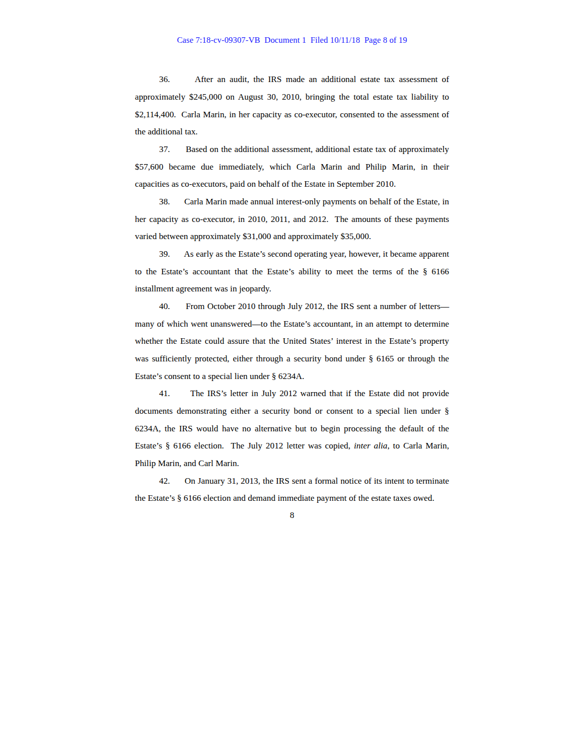Case 7:18-cv-09307-VB Document 1 Filed 10/11/18 Page 8 of 19
36. After an audit, the IRS made an additional estate tax assessment of approximately $245,000 on August 30, 2010, bringing the total estate tax liability to $2,114,400. Carla Marin, in her capacity as co-executor, consented to the assessment of the additional tax.
37. Based on the additional assessment, additional estate tax of approximately $57,600 became due immediately, which Carla Marin and Philip Marin, in their capacities as co-executors, paid on behalf of the Estate in September 2010.
38. Carla Marin made annual interest-only payments on behalf of the Estate, in her capacity as co-executor, in 2010, 2011, and 2012. The amounts of these payments varied between approximately $31,000 and approximately $35,000.
39. As early as the Estate’s second operating year, however, it became apparent to the Estate’s accountant that the Estate’s ability to meet the terms of the § 6166 installment agreement was in jeopardy.
40. From October 2010 through July 2012, the IRS sent a number of letters—many of which went unanswered—to the Estate’s accountant, in an attempt to determine whether the Estate could assure that the United States’ interest in the Estate’s property was sufficiently protected, either through a security bond under § 6165 or through the Estate’s consent to a special lien under § 6234A.
41. The IRS’s letter in July 2012 warned that if the Estate did not provide documents demonstrating either a security bond or consent to a special lien under § 6234A, the IRS would have no alternative but to begin processing the default of the Estate’s § 6166 election. The July 2012 letter was copied, inter alia, to Carla Marin, Philip Marin, and Carl Marin.
42. On January 31, 2013, the IRS sent a formal notice of its intent to terminate the Estate’s § 6166 election and demand immediate payment of the estate taxes owed.
8